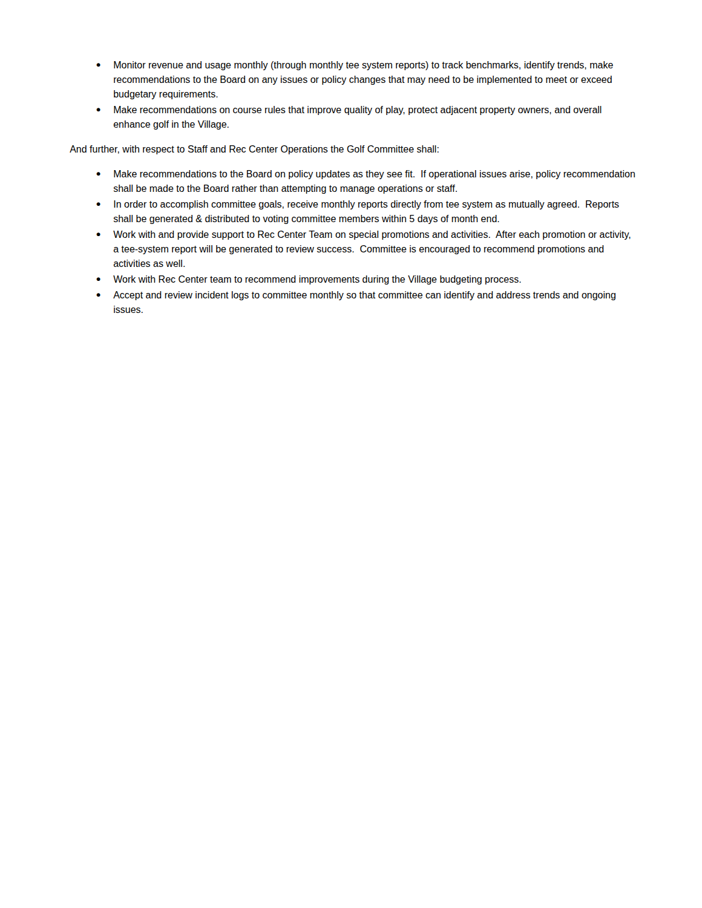Monitor revenue and usage monthly (through monthly tee system reports) to track benchmarks, identify trends, make recommendations to the Board on any issues or policy changes that may need to be implemented to meet or exceed budgetary requirements.
Make recommendations on course rules that improve quality of play, protect adjacent property owners, and overall enhance golf in the Village.
And further, with respect to Staff and Rec Center Operations the Golf Committee shall:
Make recommendations to the Board on policy updates as they see fit. If operational issues arise, policy recommendation shall be made to the Board rather than attempting to manage operations or staff.
In order to accomplish committee goals, receive monthly reports directly from tee system as mutually agreed. Reports shall be generated & distributed to voting committee members within 5 days of month end.
Work with and provide support to Rec Center Team on special promotions and activities. After each promotion or activity, a tee-system report will be generated to review success. Committee is encouraged to recommend promotions and activities as well.
Work with Rec Center team to recommend improvements during the Village budgeting process.
Accept and review incident logs to committee monthly so that committee can identify and address trends and ongoing issues.